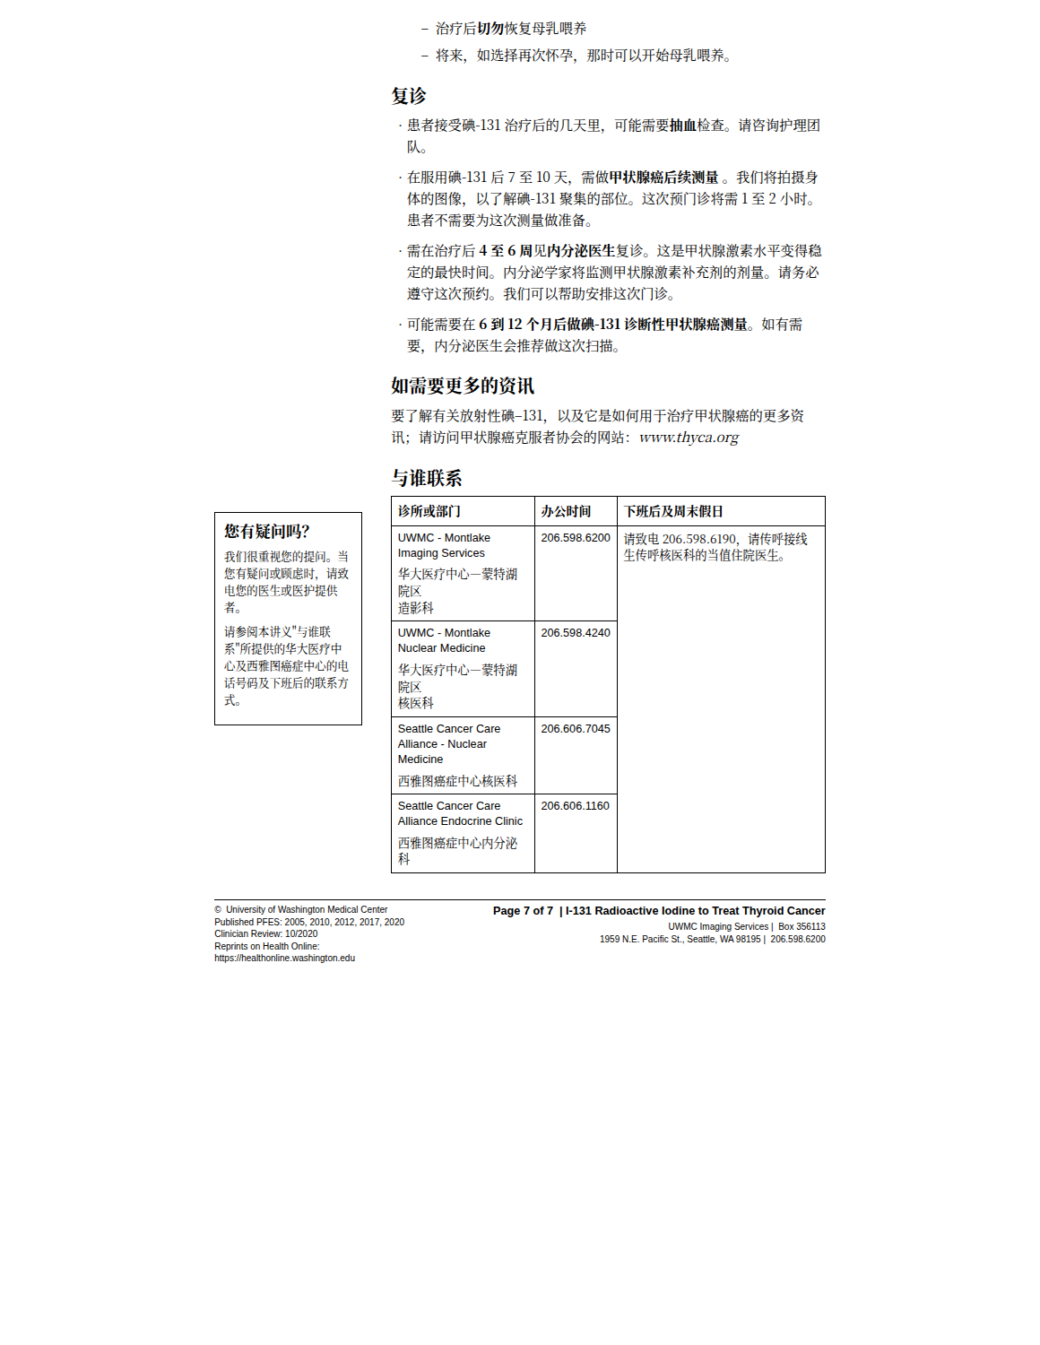您有疑问吗？
我们很重视您的提问。当您有疑问或顾虑时，请致电您的医生或医护提供者。
请参阅本讲义"与谁联系"所提供的华大医疗中心及西雅图癌症中心的电话号码及下班后的联系方式。
治疗后切勿恢复母乳喂养
将来，如选择再次怀孕，那时可以开始母乳喂养。
复诊
患者接受碘-131 治疗后的几天里，可能需要抽血检查。请咨询护理团队。
在服用碘-131 后 7 至 10 天，需做甲状腺癌后续测量 。我们将拍摄身体的图像，以了解碘-131 聚集的部位。这次预门诊将需 1 至 2 小时。患者不需要为这次测量做准备。
需在治疗后 4 至 6 周见内分泌医生复诊。这是甲状腺激素水平变得稳定的最快时间。内分泌学家将监测甲状腺激素补充剂的剂量。请务必遵守这次预约。我们可以帮助安排这次门诊。
可能需要在 6 到 12 个月后做碘-131 诊断性甲状腺癌测量。如有需要，内分泌医生会推荐做这次扫描。
如需要更多的资讯
要了解有关放射性碘–131，以及它是如何用于治疗甲状腺癌的更多资讯；请访问甲状腺癌克服者协会的网站：www.thyca.org
与谁联系
| 诊所或部门 | 办公时间 | 下班后及周末假日 |
| --- | --- | --- |
| UWMC - Montlake Imaging Services 华大医疗中心—蒙特湖院区 造影科 | 206.598.6200 | 请致电 206.598.6190，请传呼接线生传呼核医科的当值住院医生。 |
| UWMC - Montlake Nuclear Medicine 华大医疗中心—蒙特湖院区 核医科 | 206.598.4240 |
| Seattle Cancer Care Alliance - Nuclear Medicine 西雅图癌症中心核医科 | 206.606.7045 |
| Seattle Cancer Care Alliance Endocrine Clinic 西雅图癌症中心内分泌科 | 206.606.1160 |
© University of Washington Medical Center
Published PFES: 2005, 2010, 2012, 2017, 2020
Clinician Review: 10/2020
Reprints on Health Online: https://healthonline.washington.edu
Page 7 of 7 | I-131 Radioactive Iodine to Treat Thyroid Cancer
UWMC Imaging Services | Box 356113
1959 N.E. Pacific St., Seattle, WA 98195 | 206.598.6200